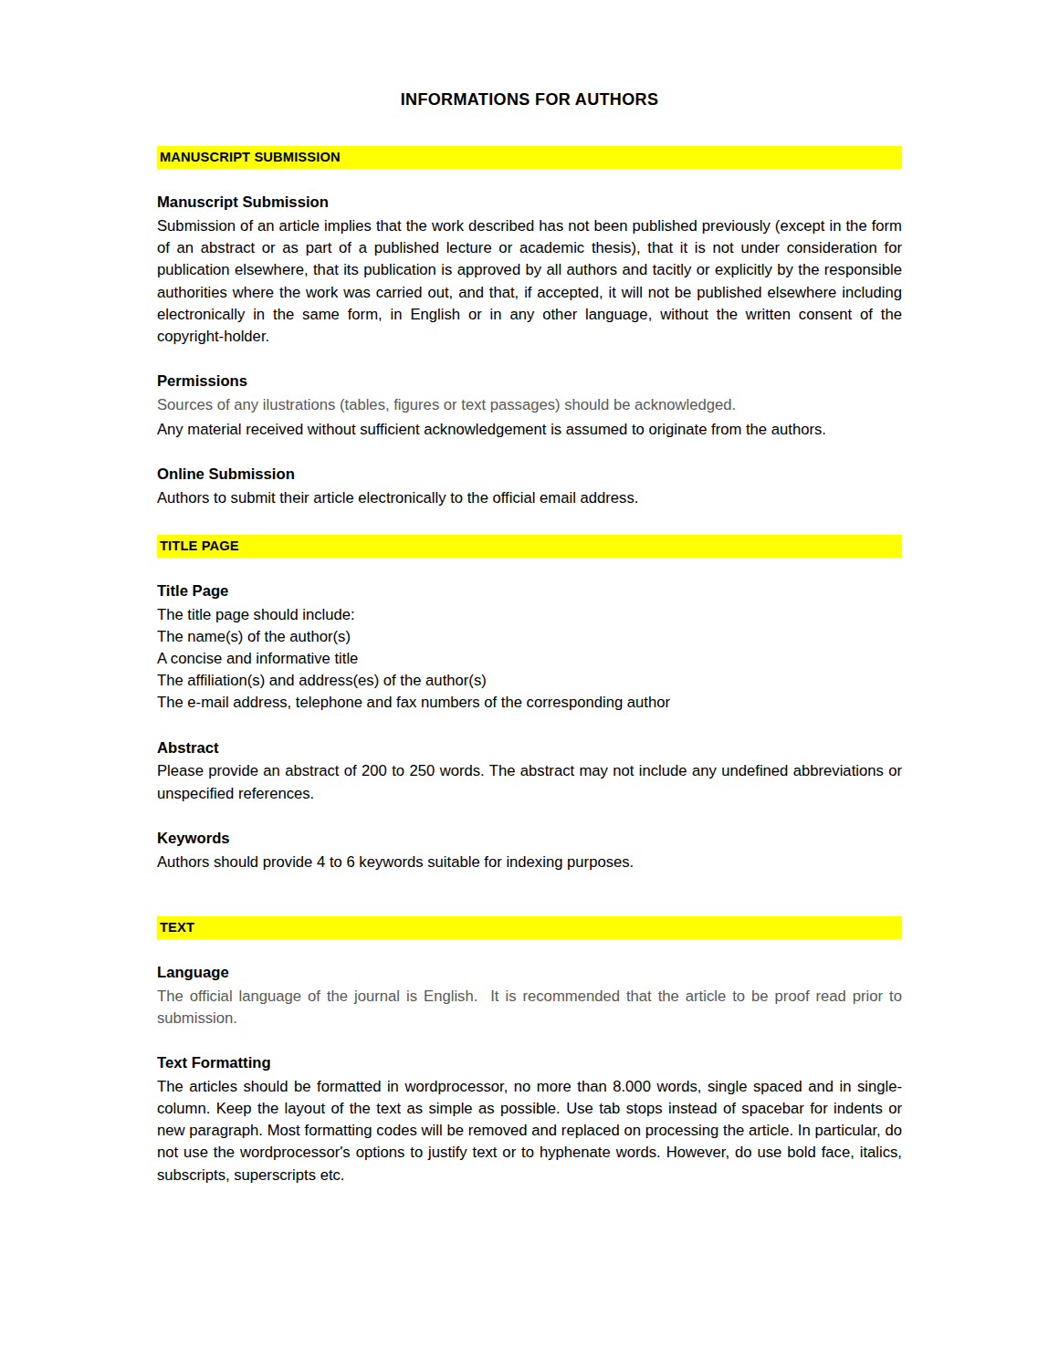INFORMATIONS FOR AUTHORS
MANUSCRIPT SUBMISSION
Manuscript Submission
Submission of an article implies that the work described has not been published previously (except in the form of an abstract or as part of a published lecture or academic thesis), that it is not under consideration for publication elsewhere, that its publication is approved by all authors and tacitly or explicitly by the responsible authorities where the work was carried out, and that, if accepted, it will not be published elsewhere including electronically in the same form, in English or in any other language, without the written consent of the copyright-holder.
Permissions
Sources of any ilustrations (tables, figures or text passages) should be acknowledged.
Any material received without sufficient acknowledgement is assumed to originate from the authors.
Online Submission
Authors to submit their article electronically to the official email address.
TITLE PAGE
Title Page
The title page should include:
The name(s) of the author(s)
A concise and informative title
The affiliation(s) and address(es) of the author(s)
The e-mail address, telephone and fax numbers of the corresponding author
Abstract
Please provide an abstract of 200 to 250 words. The abstract may not include any undefined abbreviations or unspecified references.
Keywords
Authors should provide 4 to 6 keywords suitable for indexing purposes.
TEXT
Language
The official language of the journal is English. It is recommended that the article to be proof read prior to submission.
Text Formatting
The articles should be formatted in wordprocessor, no more than 8.000 words, single spaced and in single-column. Keep the layout of the text as simple as possible. Use tab stops instead of spacebar for indents or new paragraph. Most formatting codes will be removed and replaced on processing the article. In particular, do not use the wordprocessor's options to justify text or to hyphenate words. However, do use bold face, italics, subscripts, superscripts etc.